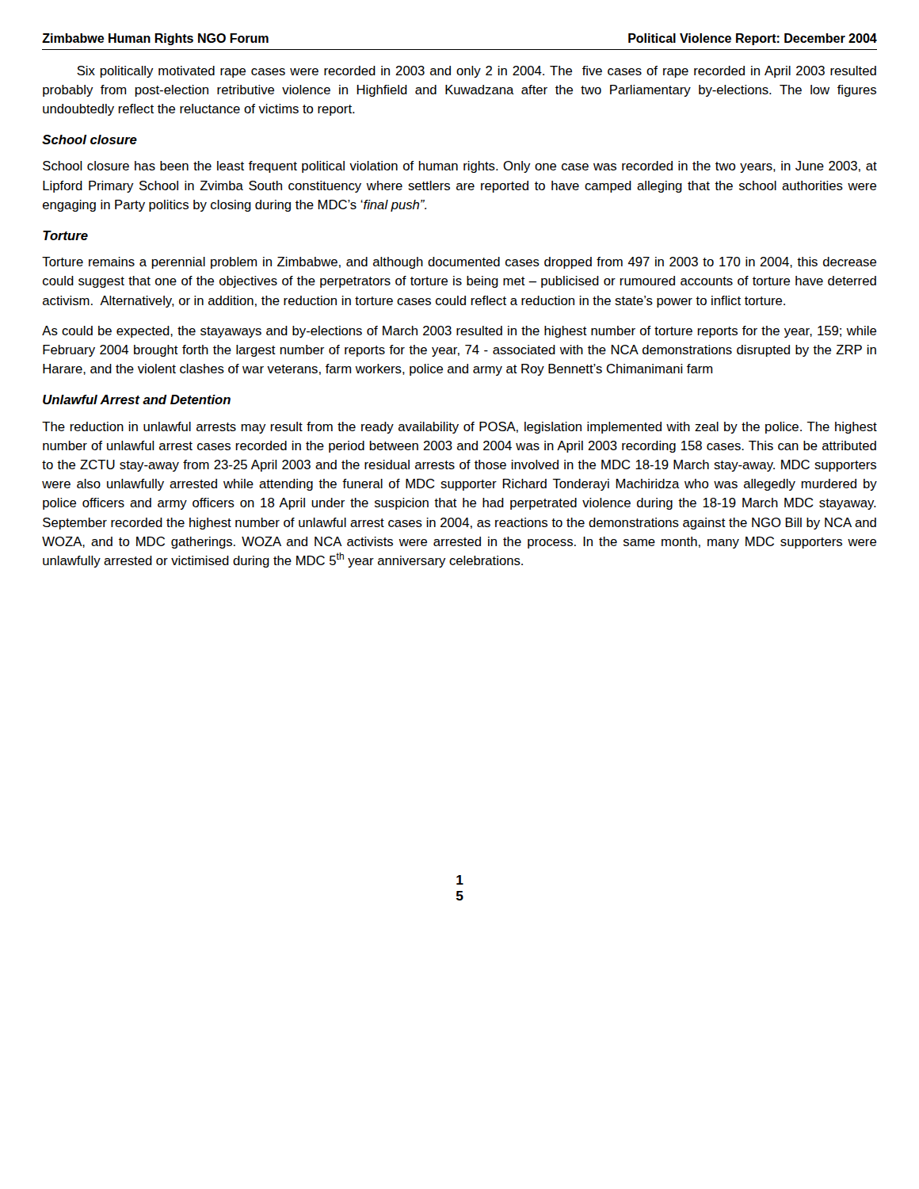Zimbabwe Human Rights NGO Forum
Political Violence Report: December 2004
Six politically motivated rape cases were recorded in 2003 and only 2 in 2004. The five cases of rape recorded in April 2003 resulted probably from post-election retributive violence in Highfield and Kuwadzana after the two Parliamentary by-elections. The low figures undoubtedly reflect the reluctance of victims to report.
School closure
School closure has been the least frequent political violation of human rights. Only one case was recorded in the two years, in June 2003, at Lipford Primary School in Zvimba South constituency where settlers are reported to have camped alleging that the school authorities were engaging in Party politics by closing during the MDC’s ‘final push”.
Torture
Torture remains a perennial problem in Zimbabwe, and although documented cases dropped from 497 in 2003 to 170 in 2004, this decrease could suggest that one of the objectives of the perpetrators of torture is being met – publicised or rumoured accounts of torture have deterred activism. Alternatively, or in addition, the reduction in torture cases could reflect a reduction in the state’s power to inflict torture.
As could be expected, the stayaways and by-elections of March 2003 resulted in the highest number of torture reports for the year, 159; while February 2004 brought forth the largest number of reports for the year, 74 - associated with the NCA demonstrations disrupted by the ZRP in Harare, and the violent clashes of war veterans, farm workers, police and army at Roy Bennett’s Chimanimani farm
Unlawful Arrest and Detention
The reduction in unlawful arrests may result from the ready availability of POSA, legislation implemented with zeal by the police. The highest number of unlawful arrest cases recorded in the period between 2003 and 2004 was in April 2003 recording 158 cases. This can be attributed to the ZCTU stay-away from 23-25 April 2003 and the residual arrests of those involved in the MDC 18-19 March stay-away. MDC supporters were also unlawfully arrested while attending the funeral of MDC supporter Richard Tonderayi Machiridza who was allegedly murdered by police officers and army officers on 18 April under the suspicion that he had perpetrated violence during the 18-19 March MDC stayaway. September recorded the highest number of unlawful arrest cases in 2004, as reactions to the demonstrations against the NGO Bill by NCA and WOZA, and to MDC gatherings. WOZA and NCA activists were arrested in the process. In the same month, many MDC supporters were unlawfully arrested or victimised during the MDC 5th year anniversary celebrations.
1
5